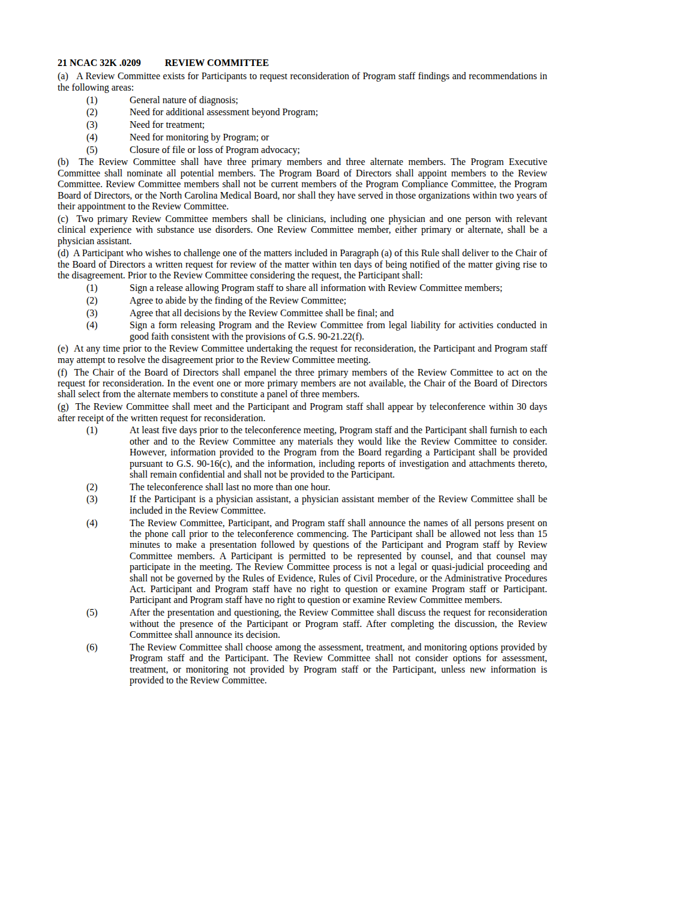21 NCAC 32K .0209 REVIEW COMMITTEE
(a) A Review Committee exists for Participants to request reconsideration of Program staff findings and recommendations in the following areas:
(1) General nature of diagnosis;
(2) Need for additional assessment beyond Program;
(3) Need for treatment;
(4) Need for monitoring by Program; or
(5) Closure of file or loss of Program advocacy;
(b) The Review Committee shall have three primary members and three alternate members. The Program Executive Committee shall nominate all potential members. The Program Board of Directors shall appoint members to the Review Committee. Review Committee members shall not be current members of the Program Compliance Committee, the Program Board of Directors, or the North Carolina Medical Board, nor shall they have served in those organizations within two years of their appointment to the Review Committee.
(c) Two primary Review Committee members shall be clinicians, including one physician and one person with relevant clinical experience with substance use disorders. One Review Committee member, either primary or alternate, shall be a physician assistant.
(d) A Participant who wishes to challenge one of the matters included in Paragraph (a) of this Rule shall deliver to the Chair of the Board of Directors a written request for review of the matter within ten days of being notified of the matter giving rise to the disagreement. Prior to the Review Committee considering the request, the Participant shall:
(1) Sign a release allowing Program staff to share all information with Review Committee members;
(2) Agree to abide by the finding of the Review Committee;
(3) Agree that all decisions by the Review Committee shall be final; and
(4) Sign a form releasing Program and the Review Committee from legal liability for activities conducted in good faith consistent with the provisions of G.S. 90-21.22(f).
(e) At any time prior to the Review Committee undertaking the request for reconsideration, the Participant and Program staff may attempt to resolve the disagreement prior to the Review Committee meeting.
(f) The Chair of the Board of Directors shall empanel the three primary members of the Review Committee to act on the request for reconsideration. In the event one or more primary members are not available, the Chair of the Board of Directors shall select from the alternate members to constitute a panel of three members.
(g) The Review Committee shall meet and the Participant and Program staff shall appear by teleconference within 30 days after receipt of the written request for reconsideration.
(1) At least five days prior to the teleconference meeting, Program staff and the Participant shall furnish to each other and to the Review Committee any materials they would like the Review Committee to consider. However, information provided to the Program from the Board regarding a Participant shall be provided pursuant to G.S. 90-16(c), and the information, including reports of investigation and attachments thereto, shall remain confidential and shall not be provided to the Participant.
(2) The teleconference shall last no more than one hour.
(3) If the Participant is a physician assistant, a physician assistant member of the Review Committee shall be included in the Review Committee.
(4) The Review Committee, Participant, and Program staff shall announce the names of all persons present on the phone call prior to the teleconference commencing. The Participant shall be allowed not less than 15 minutes to make a presentation followed by questions of the Participant and Program staff by Review Committee members. A Participant is permitted to be represented by counsel, and that counsel may participate in the meeting. The Review Committee process is not a legal or quasi-judicial proceeding and shall not be governed by the Rules of Evidence, Rules of Civil Procedure, or the Administrative Procedures Act. Participant and Program staff have no right to question or examine Program staff or Participant. Participant and Program staff have no right to question or examine Review Committee members.
(5) After the presentation and questioning, the Review Committee shall discuss the request for reconsideration without the presence of the Participant or Program staff. After completing the discussion, the Review Committee shall announce its decision.
(6) The Review Committee shall choose among the assessment, treatment, and monitoring options provided by Program staff and the Participant. The Review Committee shall not consider options for assessment, treatment, or monitoring not provided by Program staff or the Participant, unless new information is provided to the Review Committee.